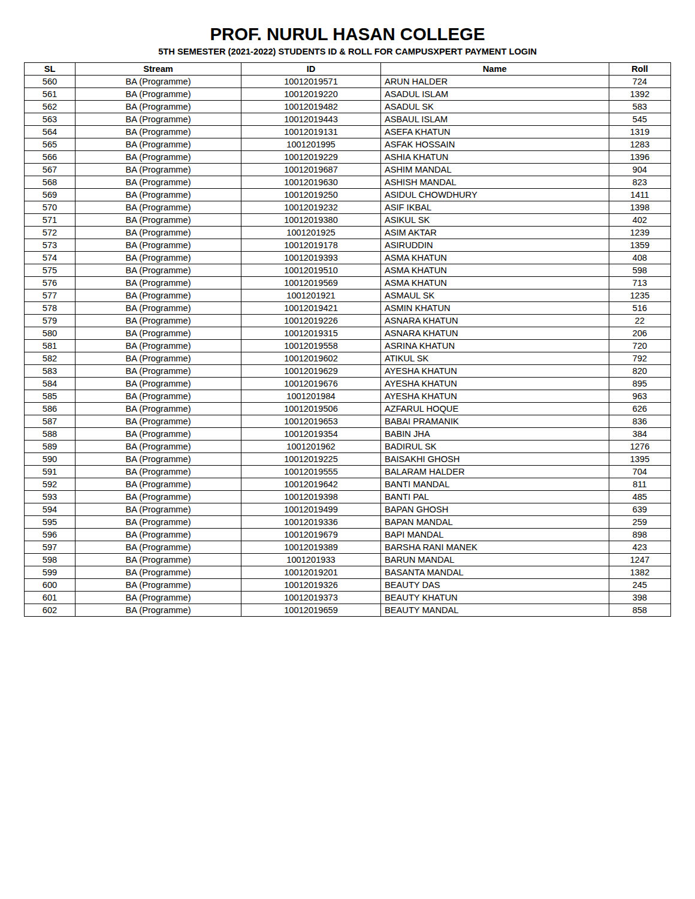PROF. NURUL HASAN COLLEGE
5TH SEMESTER (2021-2022) STUDENTS ID & ROLL FOR CAMPUSXPERT PAYMENT LOGIN
| SL | Stream | ID | Name | Roll |
| --- | --- | --- | --- | --- |
| 560 | BA (Programme) | 10012019571 | ARUN HALDER | 724 |
| 561 | BA (Programme) | 10012019220 | ASADUL ISLAM | 1392 |
| 562 | BA (Programme) | 10012019482 | ASADUL SK | 583 |
| 563 | BA (Programme) | 10012019443 | ASBAUL ISLAM | 545 |
| 564 | BA (Programme) | 10012019131 | ASEFA KHATUN | 1319 |
| 565 | BA (Programme) | 1001201995 | ASFAK HOSSAIN | 1283 |
| 566 | BA (Programme) | 10012019229 | ASHIA KHATUN | 1396 |
| 567 | BA (Programme) | 10012019687 | ASHIM MANDAL | 904 |
| 568 | BA (Programme) | 10012019630 | ASHISH MANDAL | 823 |
| 569 | BA (Programme) | 10012019250 | ASIDUL CHOWDHURY | 1411 |
| 570 | BA (Programme) | 10012019232 | ASIF IKBAL | 1398 |
| 571 | BA (Programme) | 10012019380 | ASIKUL SK | 402 |
| 572 | BA (Programme) | 1001201925 | ASIM AKTAR | 1239 |
| 573 | BA (Programme) | 10012019178 | ASIRUDDIN | 1359 |
| 574 | BA (Programme) | 10012019393 | ASMA KHATUN | 408 |
| 575 | BA (Programme) | 10012019510 | ASMA KHATUN | 598 |
| 576 | BA (Programme) | 10012019569 | ASMA KHATUN | 713 |
| 577 | BA (Programme) | 1001201921 | ASMAUL SK | 1235 |
| 578 | BA (Programme) | 10012019421 | ASMIN KHATUN | 516 |
| 579 | BA (Programme) | 10012019226 | ASNARA KHATUN | 22 |
| 580 | BA (Programme) | 10012019315 | ASNARA KHATUN | 206 |
| 581 | BA (Programme) | 10012019558 | ASRINA KHATUN | 720 |
| 582 | BA (Programme) | 10012019602 | ATIKUL SK | 792 |
| 583 | BA (Programme) | 10012019629 | AYESHA KHATUN | 820 |
| 584 | BA (Programme) | 10012019676 | AYESHA KHATUN | 895 |
| 585 | BA (Programme) | 1001201984 | AYESHA KHATUN | 963 |
| 586 | BA (Programme) | 10012019506 | AZFARUL HOQUE | 626 |
| 587 | BA (Programme) | 10012019653 | BABAI PRAMANIK | 836 |
| 588 | BA (Programme) | 10012019354 | BABIN JHA | 384 |
| 589 | BA (Programme) | 1001201962 | BADIRUL SK | 1276 |
| 590 | BA (Programme) | 10012019225 | BAISAKHI GHOSH | 1395 |
| 591 | BA (Programme) | 10012019555 | BALARAM HALDER | 704 |
| 592 | BA (Programme) | 10012019642 | BANTI MANDAL | 811 |
| 593 | BA (Programme) | 10012019398 | BANTI PAL | 485 |
| 594 | BA (Programme) | 10012019499 | BAPAN GHOSH | 639 |
| 595 | BA (Programme) | 10012019336 | BAPAN MANDAL | 259 |
| 596 | BA (Programme) | 10012019679 | BAPI MANDAL | 898 |
| 597 | BA (Programme) | 10012019389 | BARSHA RANI MANEK | 423 |
| 598 | BA (Programme) | 1001201933 | BARUN MANDAL | 1247 |
| 599 | BA (Programme) | 10012019201 | BASANTA MANDAL | 1382 |
| 600 | BA (Programme) | 10012019326 | BEAUTY DAS | 245 |
| 601 | BA (Programme) | 10012019373 | BEAUTY KHATUN | 398 |
| 602 | BA (Programme) | 10012019659 | BEAUTY MANDAL | 858 |